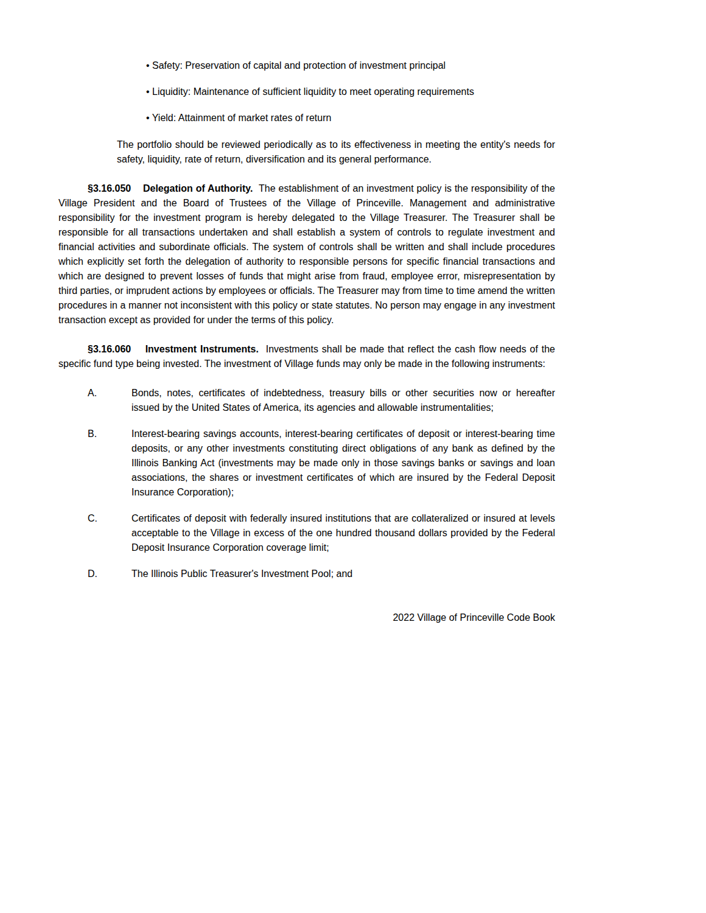• Safety: Preservation of capital and protection of investment principal
• Liquidity: Maintenance of sufficient liquidity to meet operating requirements
• Yield: Attainment of market rates of return
The portfolio should be reviewed periodically as to its effectiveness in meeting the entity's needs for safety, liquidity, rate of return, diversification and its general performance.
§3.16.050 Delegation of Authority. The establishment of an investment policy is the responsibility of the Village President and the Board of Trustees of the Village of Princeville. Management and administrative responsibility for the investment program is hereby delegated to the Village Treasurer. The Treasurer shall be responsible for all transactions undertaken and shall establish a system of controls to regulate investment and financial activities and subordinate officials. The system of controls shall be written and shall include procedures which explicitly set forth the delegation of authority to responsible persons for specific financial transactions and which are designed to prevent losses of funds that might arise from fraud, employee error, misrepresentation by third parties, or imprudent actions by employees or officials. The Treasurer may from time to time amend the written procedures in a manner not inconsistent with this policy or state statutes. No person may engage in any investment transaction except as provided for under the terms of this policy.
§3.16.060 Investment Instruments. Investments shall be made that reflect the cash flow needs of the specific fund type being invested. The investment of Village funds may only be made in the following instruments:
A. Bonds, notes, certificates of indebtedness, treasury bills or other securities now or hereafter issued by the United States of America, its agencies and allowable instrumentalities;
B. Interest-bearing savings accounts, interest-bearing certificates of deposit or interest-bearing time deposits, or any other investments constituting direct obligations of any bank as defined by the Illinois Banking Act (investments may be made only in those savings banks or savings and loan associations, the shares or investment certificates of which are insured by the Federal Deposit Insurance Corporation);
C. Certificates of deposit with federally insured institutions that are collateralized or insured at levels acceptable to the Village in excess of the one hundred thousand dollars provided by the Federal Deposit Insurance Corporation coverage limit;
D. The Illinois Public Treasurer's Investment Pool; and
2022 Village of Princeville Code Book